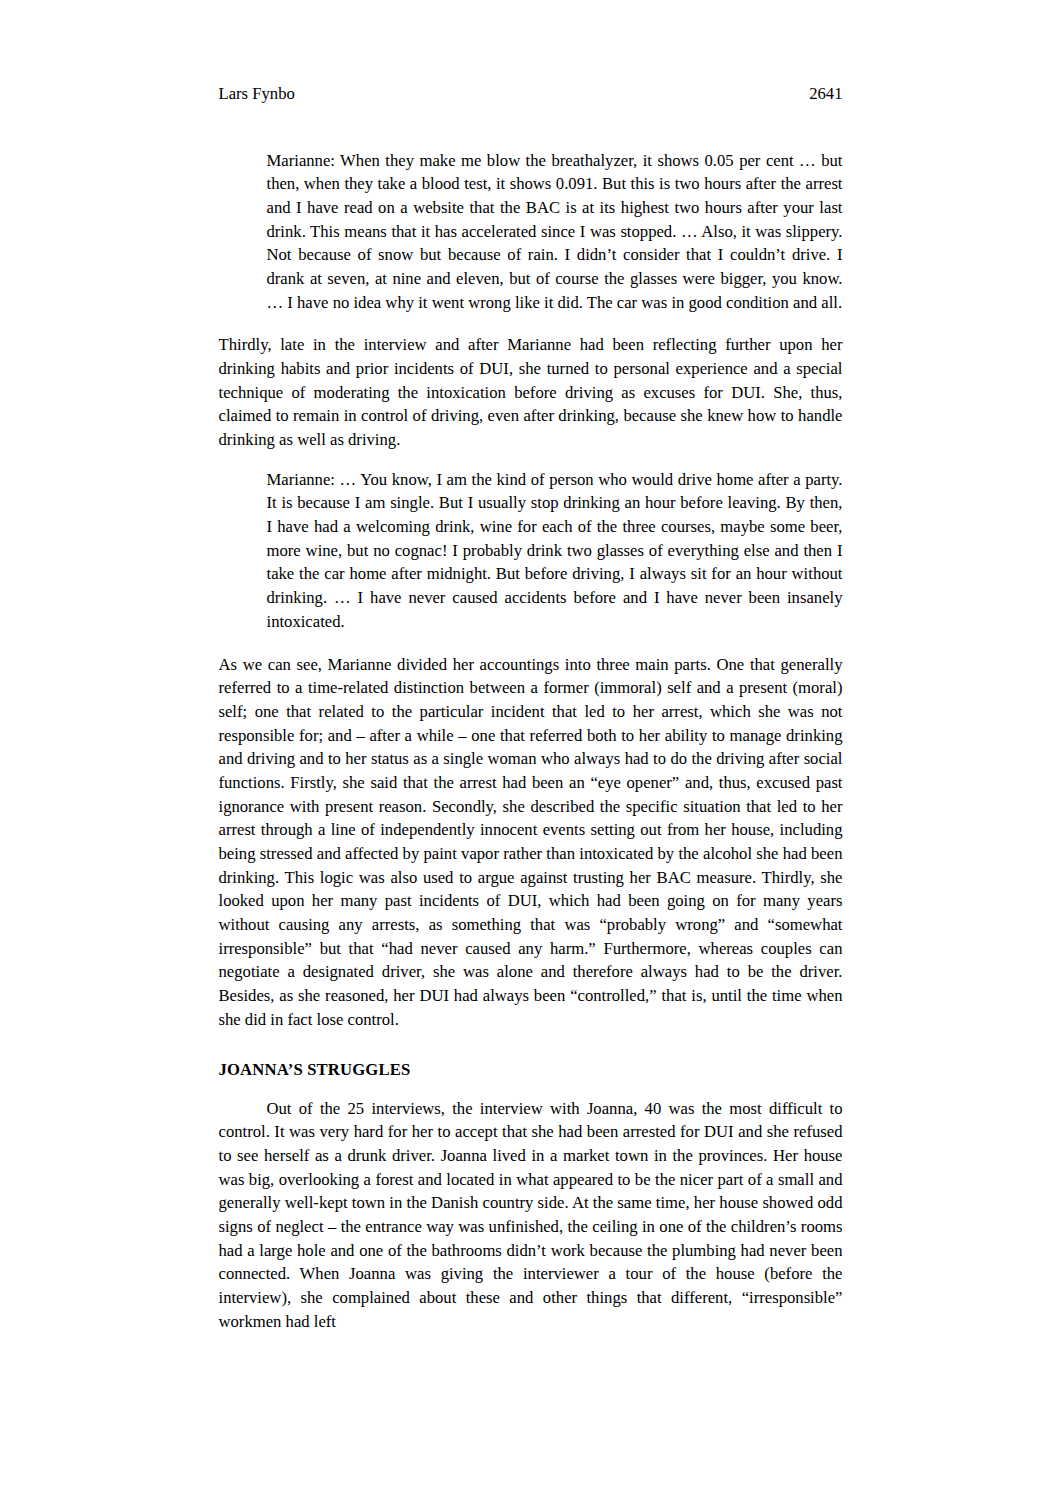Lars Fynbo 2641
Marianne: When they make me blow the breathalyzer, it shows 0.05 per cent … but then, when they take a blood test, it shows 0.091. But this is two hours after the arrest and I have read on a website that the BAC is at its highest two hours after your last drink. This means that it has accelerated since I was stopped. … Also, it was slippery. Not because of snow but because of rain. I didn’t consider that I couldn’t drive. I drank at seven, at nine and eleven, but of course the glasses were bigger, you know. … I have no idea why it went wrong like it did. The car was in good condition and all.
Thirdly, late in the interview and after Marianne had been reflecting further upon her drinking habits and prior incidents of DUI, she turned to personal experience and a special technique of moderating the intoxication before driving as excuses for DUI. She, thus, claimed to remain in control of driving, even after drinking, because she knew how to handle drinking as well as driving.
Marianne: … You know, I am the kind of person who would drive home after a party. It is because I am single. But I usually stop drinking an hour before leaving. By then, I have had a welcoming drink, wine for each of the three courses, maybe some beer, more wine, but no cognac! I probably drink two glasses of everything else and then I take the car home after midnight. But before driving, I always sit for an hour without drinking. … I have never caused accidents before and I have never been insanely intoxicated.
As we can see, Marianne divided her accountings into three main parts. One that generally referred to a time-related distinction between a former (immoral) self and a present (moral) self; one that related to the particular incident that led to her arrest, which she was not responsible for; and – after a while – one that referred both to her ability to manage drinking and driving and to her status as a single woman who always had to do the driving after social functions. Firstly, she said that the arrest had been an “eye opener” and, thus, excused past ignorance with present reason. Secondly, she described the specific situation that led to her arrest through a line of independently innocent events setting out from her house, including being stressed and affected by paint vapor rather than intoxicated by the alcohol she had been drinking. This logic was also used to argue against trusting her BAC measure. Thirdly, she looked upon her many past incidents of DUI, which had been going on for many years without causing any arrests, as something that was “probably wrong” and “somewhat irresponsible” but that “had never caused any harm.” Furthermore, whereas couples can negotiate a designated driver, she was alone and therefore always had to be the driver. Besides, as she reasoned, her DUI had always been “controlled,” that is, until the time when she did in fact lose control.
Joanna’s Struggles
Out of the 25 interviews, the interview with Joanna, 40 was the most difficult to control. It was very hard for her to accept that she had been arrested for DUI and she refused to see herself as a drunk driver. Joanna lived in a market town in the provinces. Her house was big, overlooking a forest and located in what appeared to be the nicer part of a small and generally well-kept town in the Danish country side. At the same time, her house showed odd signs of neglect – the entrance way was unfinished, the ceiling in one of the children’s rooms had a large hole and one of the bathrooms didn’t work because the plumbing had never been connected. When Joanna was giving the interviewer a tour of the house (before the interview), she complained about these and other things that different, “irresponsible” workmen had left